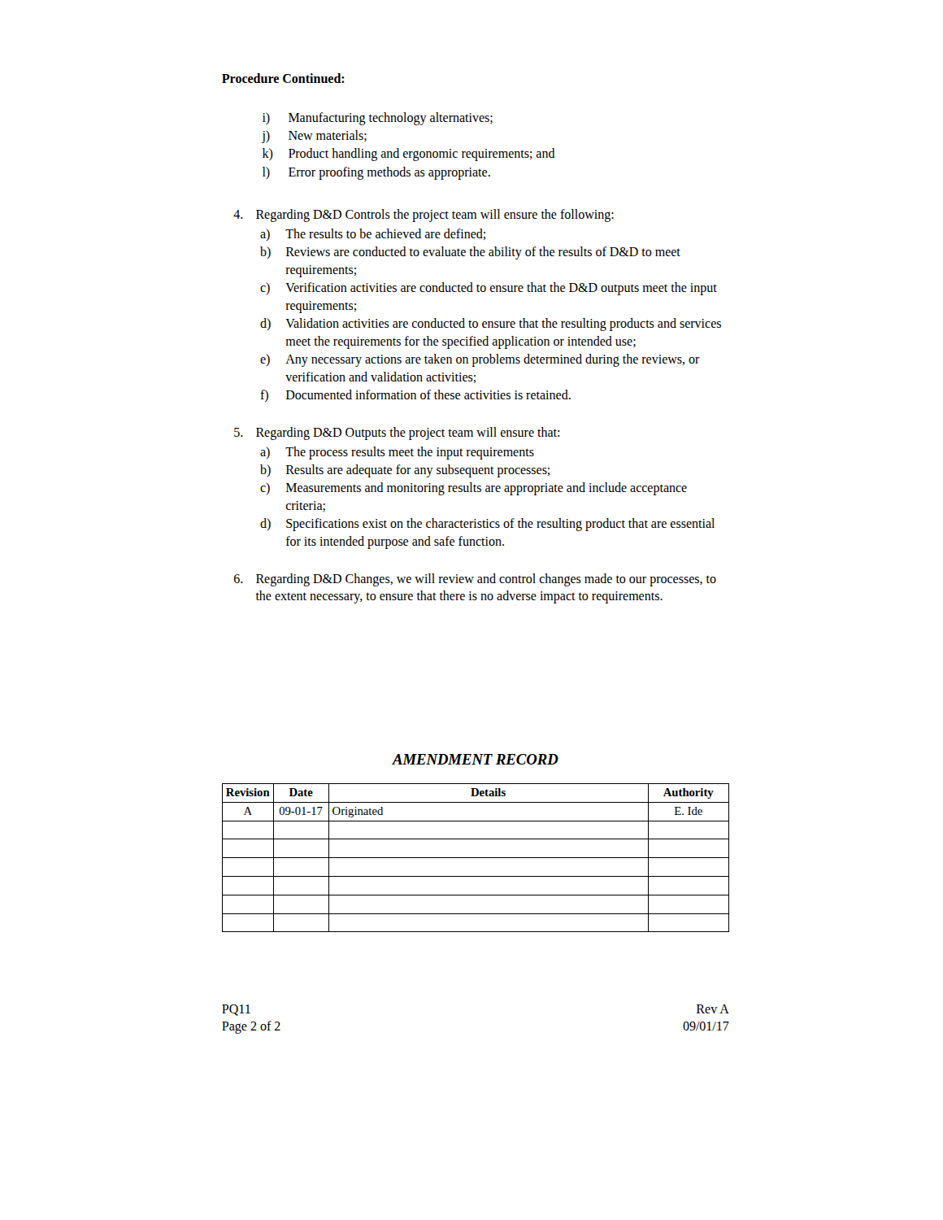Procedure Continued:
i) Manufacturing technology alternatives;
j) New materials;
k) Product handling and ergonomic requirements; and
l) Error proofing methods as appropriate.
4. Regarding D&D Controls the project team will ensure the following:
a) The results to be achieved are defined;
b) Reviews are conducted to evaluate the ability of the results of D&D to meet requirements;
c) Verification activities are conducted to ensure that the D&D outputs meet the input requirements;
d) Validation activities are conducted to ensure that the resulting products and services meet the requirements for the specified application or intended use;
e) Any necessary actions are taken on problems determined during the reviews, or verification and validation activities;
f) Documented information of these activities is retained.
5. Regarding D&D Outputs the project team will ensure that:
a) The process results meet the input requirements
b) Results are adequate for any subsequent processes;
c) Measurements and monitoring results are appropriate and include acceptance criteria;
d) Specifications exist on the characteristics of the resulting product that are essential for its intended purpose and safe function.
6. Regarding D&D Changes, we will review and control changes made to our processes, to the extent necessary, to ensure that there is no adverse impact to requirements.
AMENDMENT RECORD
| Revision | Date | Details | Authority |
| --- | --- | --- | --- |
| A | 09-01-17 | Originated | E. Ide |
PQ11
Rev A
Page 2 of 2
09/01/17